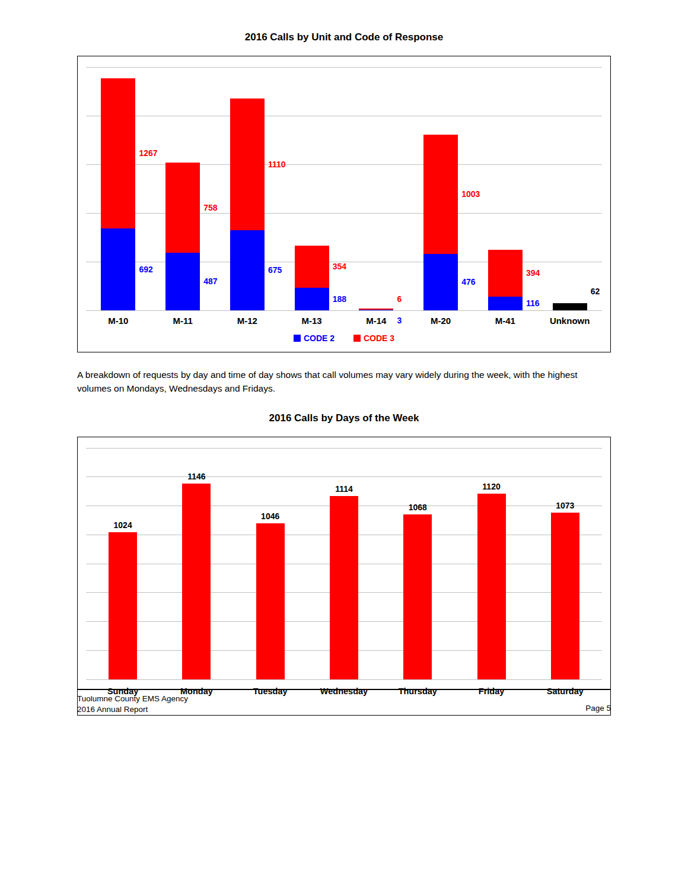2016 Calls by Unit and Code of Response
1267
692
758
487
1110
675
354
188
6
3
1003
476
394
116
62
M-10 M-11 M-12 M-13 M-14 M-20 M-41 Unknown
CODE 2 CODE 3
A breakdown of requests by day and time of day shows that call volumes may vary widely during the week, with the highest volumes on Mondays, Wednesdays and Fridays.
2016 Calls by Days of the Week
1024
1146
1046
1114
1068
1120
1073
Sunday Monday Tuesday Wednesday Thursday Friday Saturday
Tuolumne County EMS Agency
2016 Annual Report
Page 5